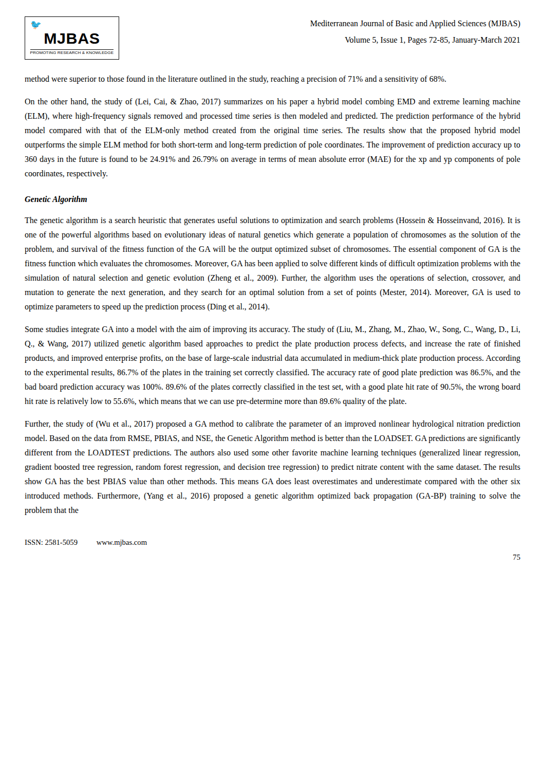🐦 MJBAS PROMOTING RESEARCH & KNOWLEDGE
Mediterranean Journal of Basic and Applied Sciences (MJBAS)
Volume 5, Issue 1, Pages 72-85, January-March 2021
method were superior to those found in the literature outlined in the study, reaching a precision of 71% and a sensitivity of 68%.
On the other hand, the study of (Lei, Cai, & Zhao, 2017) summarizes on his paper a hybrid model combing EMD and extreme learning machine (ELM), where high-frequency signals removed and processed time series is then modeled and predicted. The prediction performance of the hybrid model compared with that of the ELM-only method created from the original time series. The results show that the proposed hybrid model outperforms the simple ELM method for both short-term and long-term prediction of pole coordinates. The improvement of prediction accuracy up to 360 days in the future is found to be 24.91% and 26.79% on average in terms of mean absolute error (MAE) for the xp and yp components of pole coordinates, respectively.
Genetic Algorithm
The genetic algorithm is a search heuristic that generates useful solutions to optimization and search problems (Hossein & Hosseinvand, 2016). It is one of the powerful algorithms based on evolutionary ideas of natural genetics which generate a population of chromosomes as the solution of the problem, and survival of the fitness function of the GA will be the output optimized subset of chromosomes. The essential component of GA is the fitness function which evaluates the chromosomes. Moreover, GA has been applied to solve different kinds of difficult optimization problems with the simulation of natural selection and genetic evolution (Zheng et al., 2009). Further, the algorithm uses the operations of selection, crossover, and mutation to generate the next generation, and they search for an optimal solution from a set of points (Mester, 2014). Moreover, GA is used to optimize parameters to speed up the prediction process (Ding et al., 2014).
Some studies integrate GA into a model with the aim of improving its accuracy. The study of (Liu, M., Zhang, M., Zhao, W., Song, C., Wang, D., Li, Q., & Wang, 2017) utilized genetic algorithm based approaches to predict the plate production process defects, and increase the rate of finished products, and improved enterprise profits, on the base of large-scale industrial data accumulated in medium-thick plate production process. According to the experimental results, 86.7% of the plates in the training set correctly classified. The accuracy rate of good plate prediction was 86.5%, and the bad board prediction accuracy was 100%. 89.6% of the plates correctly classified in the test set, with a good plate hit rate of 90.5%, the wrong board hit rate is relatively low to 55.6%, which means that we can use pre-determine more than 89.6% quality of the plate.
Further, the study of (Wu et al., 2017) proposed a GA method to calibrate the parameter of an improved nonlinear hydrological nitration prediction model. Based on the data from RMSE, PBIAS, and NSE, the Genetic Algorithm method is better than the LOADSET. GA predictions are significantly different from the LOADTEST predictions. The authors also used some other favorite machine learning techniques (generalized linear regression, gradient boosted tree regression, random forest regression, and decision tree regression) to predict nitrate content with the same dataset. The results show GA has the best PBIAS value than other methods. This means GA does least overestimates and underestimate compared with the other six introduced methods. Furthermore, (Yang et al., 2016) proposed a genetic algorithm optimized back propagation (GA-BP) training to solve the problem that the
ISSN: 2581-5059 www.mjbas.com
75